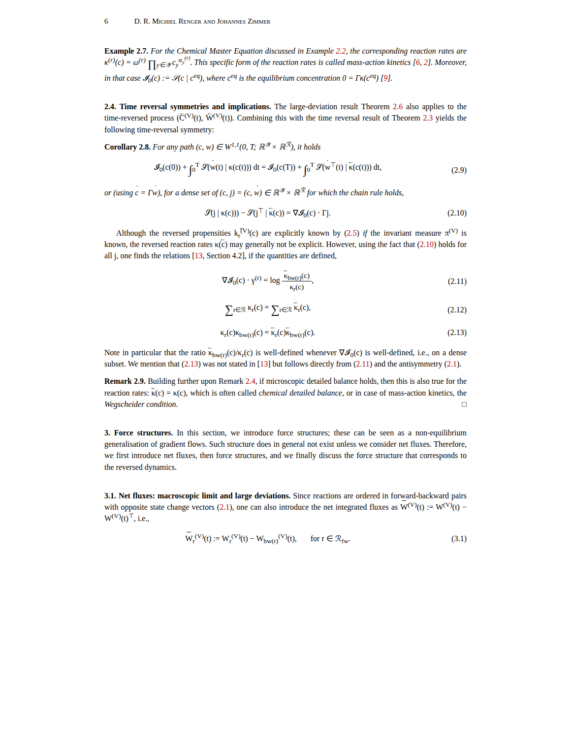6 D. R. Michiel Renger and Johannes Zimmer
Example 2.7. For the Chemical Master Equation discussed in Example 2.2, the corresponding reaction rates are κ(r)(c) = ω(r) ∏y∈𝒴 cyαy(r). This specific form of the reaction rates is called mass-action kinetics [6, 2]. Moreover, in that case 𝓘0(c) := 𝒮(c | ceq), where ceq is the equilibrium concentration 0 = Γκ(ceq) [9].
2.4. Time reversal symmetries and implications. The large-deviation result Theorem 2.6 also applies to the time-reversed process (C(V)(t), W(V)(t)). Combining this with the time reversal result of Theorem 2.3 yields the following time-reversal symmetry:
Corollary 2.8. For any path (c, w) ∈ W1,1(0, T; ℝ𝒴 × ℝℛ), it holds
𝓘0(c(0)) + ∫0T 𝒮(w(t) | κ(c(t))) dt = 𝓘0(c(T)) + ∫0T 𝒮(w⊤(t) | κ(c(t))) dt,
(2.9)
or (using c = Γw), for a dense set of (c, j) = (c, w) ∈ ℝ𝒴 × ℝℛ for which the chain rule holds,
𝒮(j | κ(c))) − 𝒮(j⊤ | κ(c)) = ∇𝓘0(c) · Γj.
(2.10)
Although the reversed propensities kr(V)(c) are explicitly known by (2.5) if the invariant measure π(V) is known, the reversed reaction rates κ(c) may generally not be explicit. However, using the fact that (2.10) holds for all j, one finds the relations [13, Section 4.2], if the quantities are defined,
∇𝓘0(c) · γ(r) = log κbw(r)(c) κr(c),
(2.11)
∑r∈ℛ κr(c) = ∑r∈ℛ κr(c),
(2.12)
κr(c)κbw(r)(c) = κr(c)κbw(r)(c).
(2.13)
Note in particular that the ratio κbw(r)(c)/κr(c) is well-defined whenever ∇𝓘0(c) is well-defined, i.e., on a dense subset. We mention that (2.13) was not stated in [13] but follows directly from (2.11) and the antisymmetry (2.1).
Remark 2.9. Building further upon Remark 2.4, if microscopic detailed balance holds, then this is also true for the reaction rates: κ(c) = κ(c), which is often called chemical detailed balance, or in case of mass-action kinetics, the Wegscheider condition. □
3. Force structures. In this section, we introduce force structures; these can be seen as a non-equilibrium generalisation of gradient flows. Such structure does in general not exist unless we consider net fluxes. Therefore, we first introduce net fluxes, then force structures, and we finally discuss the force structure that corresponds to the reversed dynamics.
3.1. Net fluxes: macroscopic limit and large deviations. Since reactions are ordered in forward-backward pairs with opposite state change vectors (2.1), one can also introduce the net integrated fluxes as W(V)(t) := W(V)(t) − W(V)(t)⊤, i.e.,
Wr(V)(t) := Wr(V)(t) − Wbw(r)(V)(t), for r ∈ ℛfw.
(3.1)